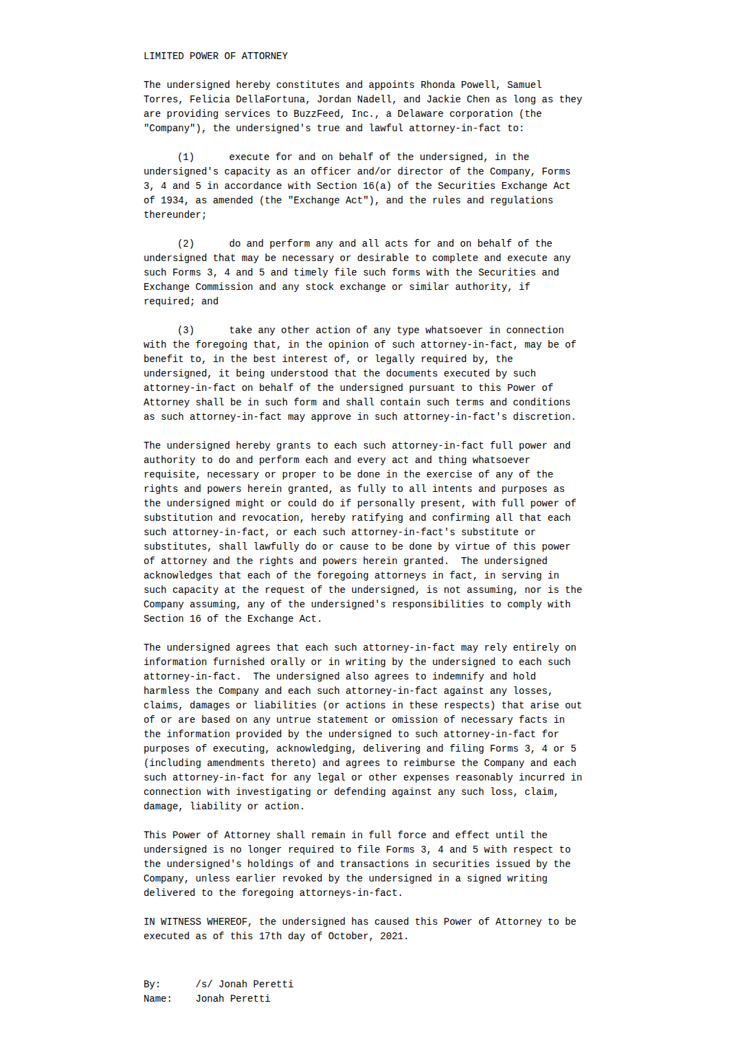LIMITED POWER OF ATTORNEY
The undersigned hereby constitutes and appoints Rhonda Powell, Samuel Torres, Felicia DellaFortuna, Jordan Nadell, and Jackie Chen as long as they are providing services to BuzzFeed, Inc., a Delaware corporation (the "Company"), the undersigned's true and lawful attorney-in-fact to:
(1) execute for and on behalf of the undersigned, in the undersigned's capacity as an officer and/or director of the Company, Forms 3, 4 and 5 in accordance with Section 16(a) of the Securities Exchange Act of 1934, as amended (the "Exchange Act"), and the rules and regulations thereunder;
(2) do and perform any and all acts for and on behalf of the undersigned that may be necessary or desirable to complete and execute any such Forms 3, 4 and 5 and timely file such forms with the Securities and Exchange Commission and any stock exchange or similar authority, if required; and
(3) take any other action of any type whatsoever in connection with the foregoing that, in the opinion of such attorney-in-fact, may be of benefit to, in the best interest of, or legally required by, the undersigned, it being understood that the documents executed by such attorney-in-fact on behalf of the undersigned pursuant to this Power of Attorney shall be in such form and shall contain such terms and conditions as such attorney-in-fact may approve in such attorney-in-fact's discretion.
The undersigned hereby grants to each such attorney-in-fact full power and authority to do and perform each and every act and thing whatsoever requisite, necessary or proper to be done in the exercise of any of the rights and powers herein granted, as fully to all intents and purposes as the undersigned might or could do if personally present, with full power of substitution and revocation, hereby ratifying and confirming all that each such attorney-in-fact, or each such attorney-in-fact's substitute or substitutes, shall lawfully do or cause to be done by virtue of this power of attorney and the rights and powers herein granted. The undersigned acknowledges that each of the foregoing attorneys in fact, in serving in such capacity at the request of the undersigned, is not assuming, nor is the Company assuming, any of the undersigned's responsibilities to comply with Section 16 of the Exchange Act.
The undersigned agrees that each such attorney-in-fact may rely entirely on information furnished orally or in writing by the undersigned to each such attorney-in-fact. The undersigned also agrees to indemnify and hold harmless the Company and each such attorney-in-fact against any losses, claims, damages or liabilities (or actions in these respects) that arise out of or are based on any untrue statement or omission of necessary facts in the information provided by the undersigned to such attorney-in-fact for purposes of executing, acknowledging, delivering and filing Forms 3, 4 or 5 (including amendments thereto) and agrees to reimburse the Company and each such attorney-in-fact for any legal or other expenses reasonably incurred in connection with investigating or defending against any such loss, claim, damage, liability or action.
This Power of Attorney shall remain in full force and effect until the undersigned is no longer required to file Forms 3, 4 and 5 with respect to the undersigned's holdings of and transactions in securities issued by the Company, unless earlier revoked by the undersigned in a signed writing delivered to the foregoing attorneys-in-fact.
IN WITNESS WHEREOF, the undersigned has caused this Power of Attorney to be executed as of this 17th day of October, 2021.
By: /s/ Jonah Peretti
Name: Jonah Peretti